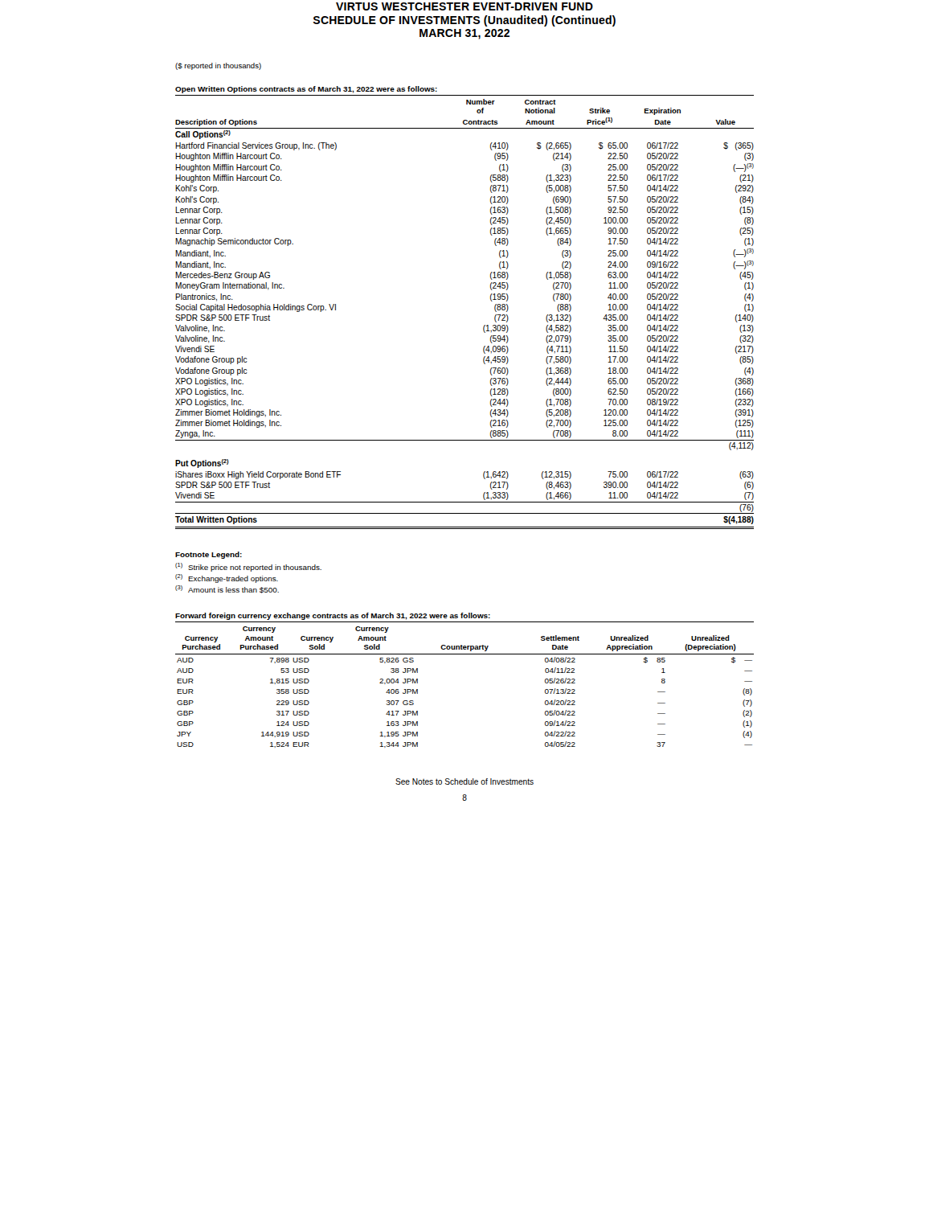VIRTUS WESTCHESTER EVENT-DRIVEN FUND SCHEDULE OF INVESTMENTS (Unaudited) (Continued) MARCH 31, 2022
($ reported in thousands)
Open Written Options contracts as of March 31, 2022 were as follows:
| | Number of | Contract Notional | Strike | Expiration | |
| --- | --- | --- | --- | --- | --- |
| Description of Options | Contracts | Amount | Price (1) | Date | Value |
| Call Options (2) | | | | | |
| Hartford Financial Services Group, Inc. (The) | (410) | $ (2,665) | $ 65.00 | 06/17/22 | $ (365) |
| Houghton Mifflin Harcourt Co. | (95) | (214) | 22.50 | 05/20/22 | (3) |
| Houghton Mifflin Harcourt Co. | (1) | (3) | 25.00 | 05/20/22 | ( — ) (3) |
| Houghton Mifflin Harcourt Co. | (588) | (1,323) | 22.50 | 06/17/22 | (21) |
| Kohl's Corp. | (871) | (5,008) | 57.50 | 04/14/22 | (292) |
| Kohl's Corp. | (120) | (690) | 57.50 | 05/20/22 | (84) |
| Lennar Corp. | (163) | (1,508) | 92.50 | 05/20/22 | (15) |
| Lennar Corp. | (245) | (2,450) | 100.00 | 05/20/22 | (8) |
| Lennar Corp. | (185) | (1,665) | 90.00 | 05/20/22 | (25) |
| Magnachip Semiconductor Corp. | (48) | (84) | 17.50 | 04/14/22 | (1) |
| Mandiant, Inc. | (1) | (3) | 25.00 | 04/14/22 | ( — ) (3) |
| Mandiant, Inc. | (1) | (2) | 24.00 | 09/16/22 | ( — ) (3) |
| Mercedes-Benz Group AG | (168) | (1,058) | 63.00 | 04/14/22 | (45) |
| MoneyGram International, Inc. | (245) | (270) | 11.00 | 05/20/22 | (1) |
| Plantronics, Inc. | (195) | (780) | 40.00 | 05/20/22 | (4) |
| Social Capital Hedosophia Holdings Corp. VI | (88) | (88) | 10.00 | 04/14/22 | (1) |
| SPDR S&P 500 ETF Trust | (72) | (3,132) | 435.00 | 04/14/22 | (140) |
| Valvoline, Inc. | (1,309) | (4,582) | 35.00 | 04/14/22 | (13) |
| Valvoline, Inc. | (594) | (2,079) | 35.00 | 05/20/22 | (32) |
| Vivendi SE | (4,096) | (4,711) | 11.50 | 04/14/22 | (217) |
| Vodafone Group plc | (4,459) | (7,580) | 17.00 | 04/14/22 | (85) |
| Vodafone Group plc | (760) | (1,368) | 18.00 | 04/14/22 | (4) |
| XPO Logistics, Inc. | (376) | (2,444) | 65.00 | 05/20/22 | (368) |
| XPO Logistics, Inc. | (128) | (800) | 62.50 | 05/20/22 | (166) |
| XPO Logistics, Inc. | (244) | (1,708) | 70.00 | 08/19/22 | (232) |
| Zimmer Biomet Holdings, Inc. | (434) | (5,208) | 120.00 | 04/14/22 | (391) |
| Zimmer Biomet Holdings, Inc. | (216) | (2,700) | 125.00 | 04/14/22 | (125) |
| Zynga, Inc. | (885) | (708) | 8.00 | 04/14/22 | (111) |
| | | | | | (4,112) |
| Put Options (2) | | | | | |
| iShares iBoxx High Yield Corporate Bond ETF | (1,642) | (12,315) | 75.00 | 06/17/22 | (63) |
| SPDR S&P 500 ETF Trust | (217) | (8,463) | 390.00 | 04/14/22 | (6) |
| Vivendi SE | (1,333) | (1,466) | 11.00 | 04/14/22 | (7) |
| | | | | | (76) |
| Total Written Options | | | | | $(4,188) |
Footnote Legend:
(1) Strike price not reported in thousands.
(2) Exchange-traded options.
(3) Amount is less than $500.
Forward foreign currency exchange contracts as of March 31, 2022 were as follows:
| | Currency | | Currency | | | | |
| --- | --- | --- | --- | --- | --- | --- | --- |
| Currency | Amount | Currency | Amount | | Settlement | Unrealized | Unrealized |
| Purchased | Purchased | Sold | Sold | Counterparty | Date | Appreciation | (Depreciation) |
| AUD | 7,898 | USD | 5,826 | GS | 04/08/22 | $ 85 | $ — |
| AUD | 53 | USD | 38 | JPM | 04/11/22 | 1 | — |
| EUR | 1,815 | USD | 2,004 | JPM | 05/26/22 | 8 | — |
| EUR | 358 | USD | 406 | JPM | 07/13/22 | — | (8) |
| GBP | 229 | USD | 307 | GS | 04/20/22 | — | (7) |
| GBP | 317 | USD | 417 | JPM | 05/04/22 | — | (2) |
| GBP | 124 | USD | 163 | JPM | 09/14/22 | — | (1) |
| JPY | 144,919 | USD | 1,195 | JPM | 04/22/22 | — | (4) |
| USD | 1,524 | EUR | 1,344 | JPM | 04/05/22 | 37 | — |
See Notes to Schedule of Investments
8